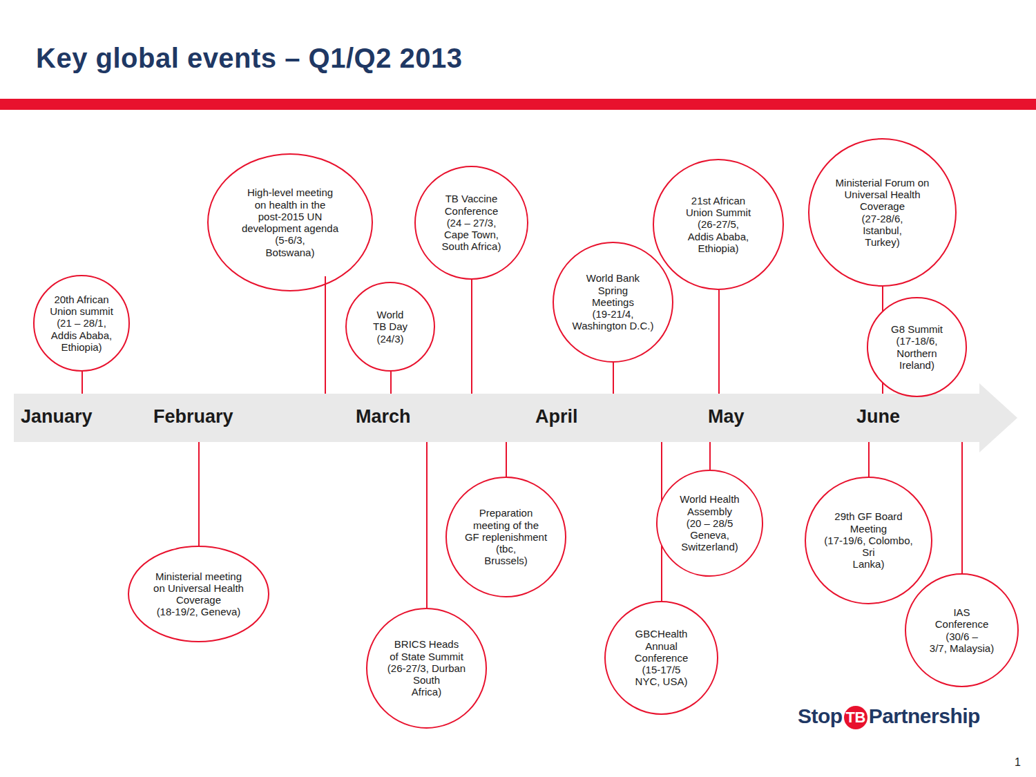Key global events – Q1/Q2 2013
January
February
March
April
May
June
20th African
Union summit
(21 – 28/1,
Addis Ababa,
Ethiopia)
High-level meeting
on health in the
post-2015 UN
development agenda
(5-6/3,
Botswana)
World
TB Day
(24/3)
TB Vaccine
Conference
(24 – 27/3,
Cape Town,
South Africa)
World Bank
Spring
Meetings
(19-21/4,
Washington D.C.)
21st African
Union Summit
(26-27/5,
Addis Ababa,
Ethiopia)
Ministerial Forum on
Universal Health
Coverage
(27-28/6,
Istanbul,
Turkey)
G8 Summit
(17-18/6,
Northern
Ireland)
Ministerial meeting
on Universal Health
Coverage
(18-19/2, Geneva)
BRICS Heads
of State Summit
(26-27/3, Durban
South
Africa)
Preparation
meeting of the
GF replenishment
(tbc,
Brussels)
GBCHealth
Annual
Conference
(15-17/5
NYC, USA)
World Health
Assembly
(20 – 28/5
Geneva,
Switzerland)
29th GF Board
Meeting
(17-19/6, Colombo,
Sri
Lanka)
IAS
Conference
(30/6 –
3/7, Malaysia)
StopTBPartnership
1